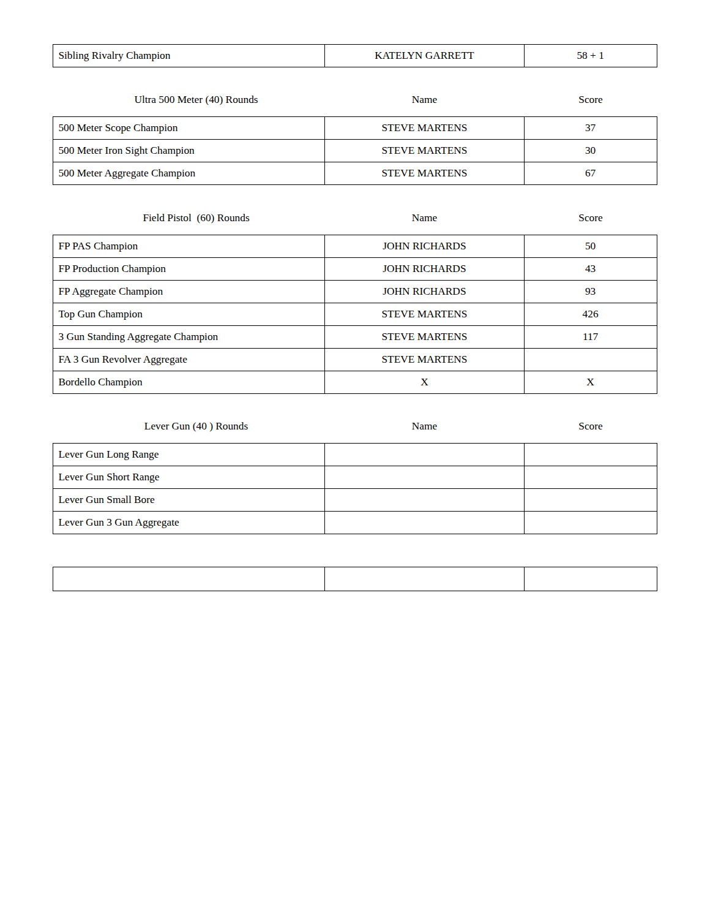| Sibling Rivalry Champion | KATELYN GARRETT | 58 + 1 |
Ultra 500 Meter (40) Rounds
Name
Score
| 500 Meter Scope Champion | STEVE MARTENS | 37 |
| 500 Meter Iron Sight Champion | STEVE MARTENS | 30 |
| 500 Meter Aggregate Champion | STEVE MARTENS | 67 |
Field Pistol (60) Rounds
Name
Score
| FP PAS Champion | JOHN RICHARDS | 50 |
| FP Production Champion | JOHN RICHARDS | 43 |
| FP Aggregate Champion | JOHN RICHARDS | 93 |
| Top Gun Champion | STEVE MARTENS | 426 |
| 3 Gun Standing Aggregate Champion | STEVE MARTENS | 117 |
| FA 3 Gun Revolver Aggregate | STEVE MARTENS | |
| Bordello Champion | X | X |
Lever Gun (40 ) Rounds
Name
Score
| Lever Gun Long Range | | |
| Lever Gun Short Range | | |
| Lever Gun Small Bore | | |
| Lever Gun 3 Gun Aggregate | | |